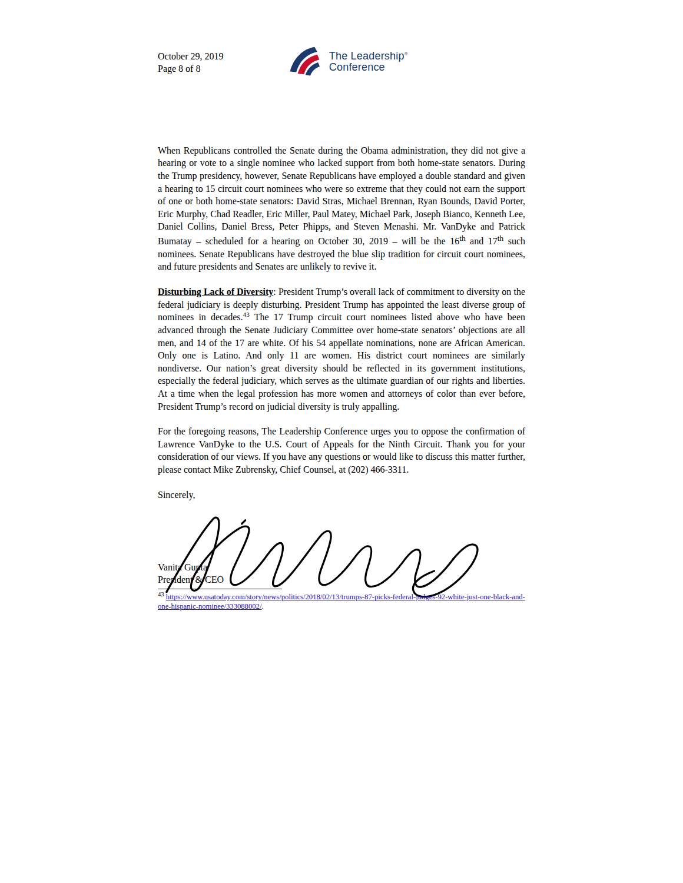October 29, 2019
Page 8 of 8
The Leadership® Conference
When Republicans controlled the Senate during the Obama administration, they did not give a hearing or vote to a single nominee who lacked support from both home-state senators. During the Trump presidency, however, Senate Republicans have employed a double standard and given a hearing to 15 circuit court nominees who were so extreme that they could not earn the support of one or both home-state senators: David Stras, Michael Brennan, Ryan Bounds, David Porter, Eric Murphy, Chad Readler, Eric Miller, Paul Matey, Michael Park, Joseph Bianco, Kenneth Lee, Daniel Collins, Daniel Bress, Peter Phipps, and Steven Menashi. Mr. VanDyke and Patrick Bumatay – scheduled for a hearing on October 30, 2019 – will be the 16th and 17th such nominees. Senate Republicans have destroyed the blue slip tradition for circuit court nominees, and future presidents and Senates are unlikely to revive it.
Disturbing Lack of Diversity: President Trump’s overall lack of commitment to diversity on the federal judiciary is deeply disturbing. President Trump has appointed the least diverse group of nominees in decades.43 The 17 Trump circuit court nominees listed above who have been advanced through the Senate Judiciary Committee over home-state senators’ objections are all men, and 14 of the 17 are white. Of his 54 appellate nominations, none are African American. Only one is Latino. And only 11 are women. His district court nominees are similarly nondiverse. Our nation’s great diversity should be reflected in its government institutions, especially the federal judiciary, which serves as the ultimate guardian of our rights and liberties. At a time when the legal profession has more women and attorneys of color than ever before, President Trump’s record on judicial diversity is truly appalling.
For the foregoing reasons, The Leadership Conference urges you to oppose the confirmation of Lawrence VanDyke to the U.S. Court of Appeals for the Ninth Circuit. Thank you for your consideration of our views. If you have any questions or would like to discuss this matter further, please contact Mike Zubrensky, Chief Counsel, at (202) 466-3311.
Sincerely,
Vanita Gupta
President & CEO
43 https://www.usatoday.com/story/news/politics/2018/02/13/trumps-87-picks-federal-judges-92-white-just-one-black-and-one-hispanic-nominee/333088002/.